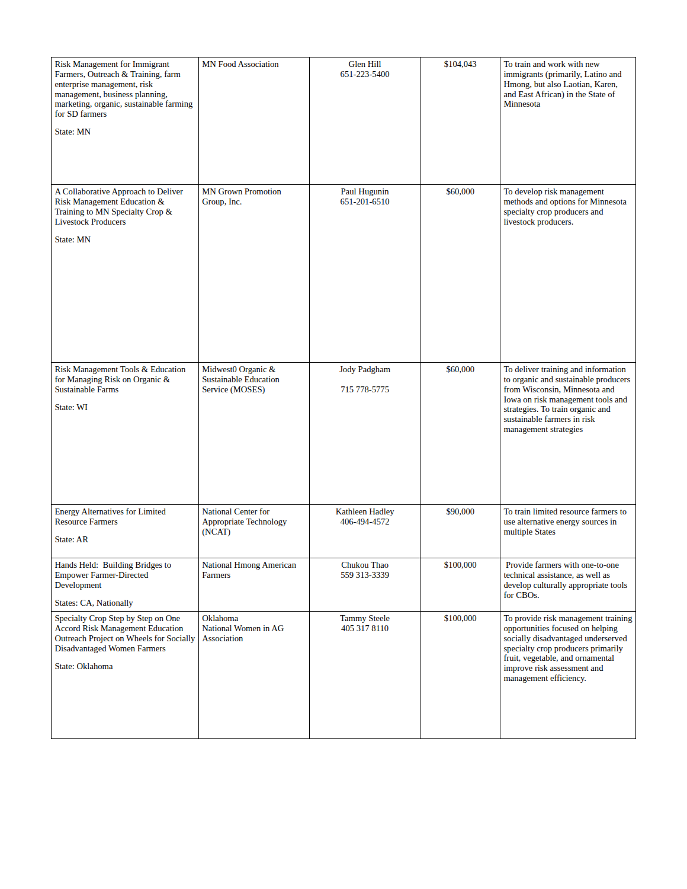| Risk Management for Immigrant Farmers, Outreach & Training, farm enterprise management, risk management, business planning, marketing, organic, sustainable farming for SD farmers State: MN | MN Food Association | Glen Hill 651-223-5400 | $104,043 | To train and work with new immigrants (primarily, Latino and Hmong, but also Laotian, Karen, and East African) in the State of Minnesota |
| A Collaborative Approach to Deliver Risk Management Education & Training to MN Specialty Crop & Livestock Producers State: MN | MN Grown Promotion Group, Inc. | Paul Hugunin 651-201-6510 | $60,000 | To develop risk management methods and options for Minnesota specialty crop producers and livestock producers. |
| Risk Management Tools & Education for Managing Risk on Organic & Sustainable Farms State: WI | Midwest0 Organic & Sustainable Education Service (MOSES) | Jody Padgham 715 778-5775 | $60,000 | To deliver training and information to organic and sustainable producers from Wisconsin, Minnesota and Iowa on risk management tools and strategies. To train organic and sustainable farmers in risk management strategies |
| Energy Alternatives for Limited Resource Farmers State: AR | National Center for Appropriate Technology (NCAT) | Kathleen Hadley 406-494-4572 | $90,000 | To train limited resource farmers to use alternative energy sources in multiple States |
| Hands Held: Building Bridges to Empower Farmer-Directed Development States: CA, Nationally | National Hmong American Farmers | Chukou Thao 559 313-3339 | $100,000 | Provide farmers with one-to-one technical assistance, as well as develop culturally appropriate tools for CBOs. |
| Specialty Crop Step by Step on One Accord Risk Management Education Outreach Project on Wheels for Socially Disadvantaged Women Farmers State: Oklahoma | Oklahoma National Women in AG Association | Tammy Steele 405 317 8110 | $100,000 | To provide risk management training opportunities focused on helping socially disadvantaged underserved specialty crop producers primarily fruit, vegetable, and ornamental improve risk assessment and management efficiency. |